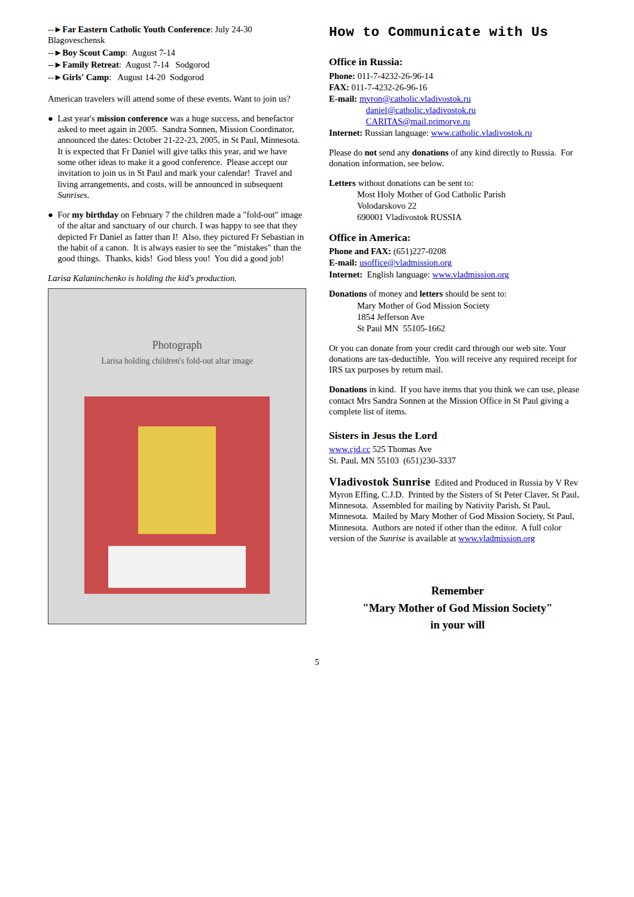--►Far Eastern Catholic Youth Conference: July 24-30 Blagoveschensk
--►Boy Scout Camp: August 7-14
--►Family Retreat: August 7-14 Sodgorod
--►Girls' Camp: August 14-20 Sodgorod
American travelers will attend some of these events. Want to join us?
● Last year's mission conference was a huge success, and benefactor asked to meet again in 2005. Sandra Sonnen, Mission Coordinator, announced the dates: October 21-22-23, 2005, in St Paul, Minnesota. It is expected that Fr Daniel will give talks this year, and we have some other ideas to make it a good conference. Please accept our invitation to join us in St Paul and mark your calendar! Travel and living arrangements, and costs, will be announced in subsequent Sunrises.
● For my birthday on February 7 the children made a "fold-out" image of the altar and sanctuary of our church. I was happy to see that they depicted Fr Daniel as fatter than I! Also, they pictured Fr Sebastian in the habit of a canon. It is always easier to see the "mistakes" than the good things. Thanks, kids! God bless you! You did a good job!
Larisa Kalaninchenko is holding the kid's production.
How to Communicate with Us
Office in Russia:
Phone: 011-7-4232-26-96-14
FAX: 011-7-4232-26-96-16
E-mail: myron@catholic.vladivostok.ru
daniel@catholic.vladivostok.ru
CARITAS@mail.primorye.ru
Internet: Russian language: www.catholic.vladivostok.ru
Please do not send any donations of any kind directly to Russia. For donation information, see below.
Letters without donations can be sent to:
Most Holy Mother of God Catholic Parish
Volodarskovo 22
690001 Vladivostok RUSSIA
Office in America:
Phone and FAX: (651)227-0208
E-mail: usoffice@vladmission.org
Internet: English language: www.vladmission.org
Donations of money and letters should be sent to:
Mary Mother of God Mission Society
1854 Jefferson Ave
St Paul MN 55105-1662
Or you can donate from your credit card through our web site. Your donations are tax-deductible. You will receive any required receipt for IRS tax purposes by return mail.
Donations in kind. If you have items that you think we can use, please contact Mrs Sandra Sonnen at the Mission Office in St Paul giving a complete list of items.
Sisters in Jesus the Lord
www.cjd.cc 525 Thomas Ave
St. Paul, MN 55103 (651)230-3337
Vladivostok Sunrise Edited and Produced in Russia by V Rev Myron Effing, C.J.D. Printed by the Sisters of St Peter Claver, St Paul, Minnesota. Assembled for mailing by Nativity Parish, St Paul, Minnesota. Mailed by Mary Mother of God Mission Society, St Paul, Minnesota. Authors are noted if other than the editor. A full color version of the Sunrise is available at www.vladmission.org
Remember "Mary Mother of God Mission Society" in your will
5